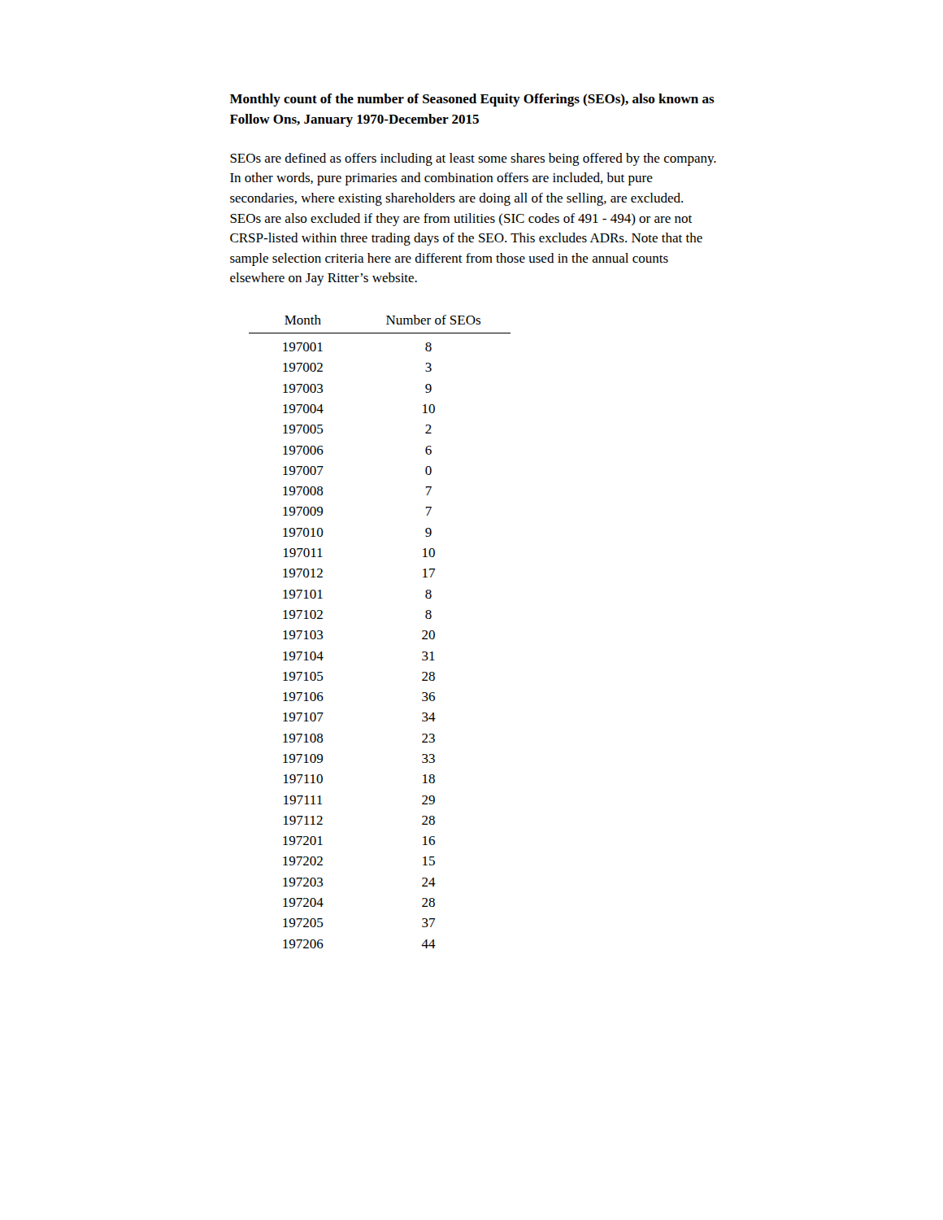Monthly count of the number of Seasoned Equity Offerings (SEOs), also known as Follow Ons, January 1970-December 2015
SEOs are defined as offers including at least some shares being offered by the company. In other words, pure primaries and combination offers are included, but pure secondaries, where existing shareholders are doing all of the selling, are excluded. SEOs are also excluded if they are from utilities (SIC codes of 491 - 494) or are not CRSP-listed within three trading days of the SEO. This excludes ADRs. Note that the sample selection criteria here are different from those used in the annual counts elsewhere on Jay Ritter’s website.
| Month | Number of SEOs |
| --- | --- |
| 197001 | 8 |
| 197002 | 3 |
| 197003 | 9 |
| 197004 | 10 |
| 197005 | 2 |
| 197006 | 6 |
| 197007 | 0 |
| 197008 | 7 |
| 197009 | 7 |
| 197010 | 9 |
| 197011 | 10 |
| 197012 | 17 |
| 197101 | 8 |
| 197102 | 8 |
| 197103 | 20 |
| 197104 | 31 |
| 197105 | 28 |
| 197106 | 36 |
| 197107 | 34 |
| 197108 | 23 |
| 197109 | 33 |
| 197110 | 18 |
| 197111 | 29 |
| 197112 | 28 |
| 197201 | 16 |
| 197202 | 15 |
| 197203 | 24 |
| 197204 | 28 |
| 197205 | 37 |
| 197206 | 44 |